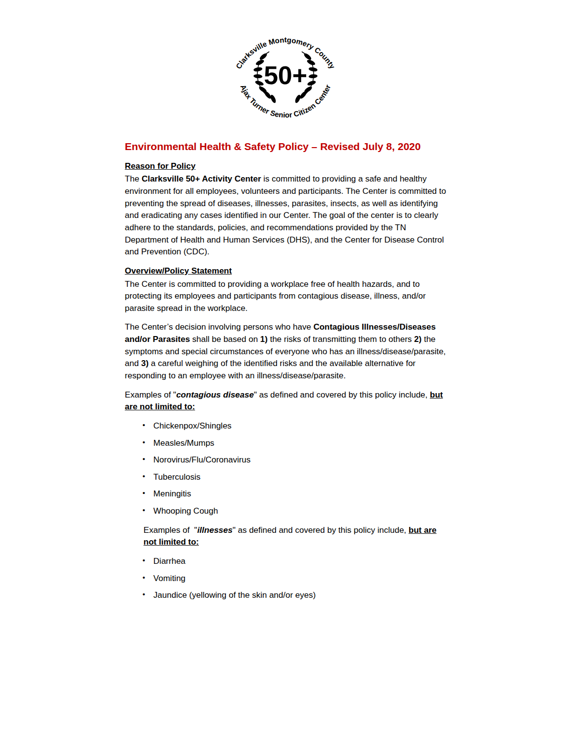Clarksville Montgomery County Ajax Turner Senior Citizen Center 50+
Environmental Health & Safety Policy – Revised July 8, 2020
Reason for Policy
The Clarksville 50+ Activity Center is committed to providing a safe and healthy environment for all employees, volunteers and participants. The Center is committed to preventing the spread of diseases, illnesses, parasites, insects, as well as identifying and eradicating any cases identified in our Center. The goal of the center is to clearly adhere to the standards, policies, and recommendations provided by the TN Department of Health and Human Services (DHS), and the Center for Disease Control and Prevention (CDC).
Overview/Policy Statement
The Center is committed to providing a workplace free of health hazards, and to protecting its employees and participants from contagious disease, illness, and/or parasite spread in the workplace.
The Center’s decision involving persons who have Contagious Illnesses/Diseases and/or Parasites shall be based on 1) the risks of transmitting them to others 2) the symptoms and special circumstances of everyone who has an illness/disease/parasite, and 3) a careful weighing of the identified risks and the available alternative for responding to an employee with an illness/disease/parasite.
Examples of "contagious disease" as defined and covered by this policy include, but are not limited to:
Chickenpox/Shingles
Measles/Mumps
Norovirus/Flu/Coronavirus
Tuberculosis
Meningitis
Whooping Cough
Examples of "illnesses" as defined and covered by this policy include, but are not limited to:
Diarrhea
Vomiting
Jaundice (yellowing of the skin and/or eyes)